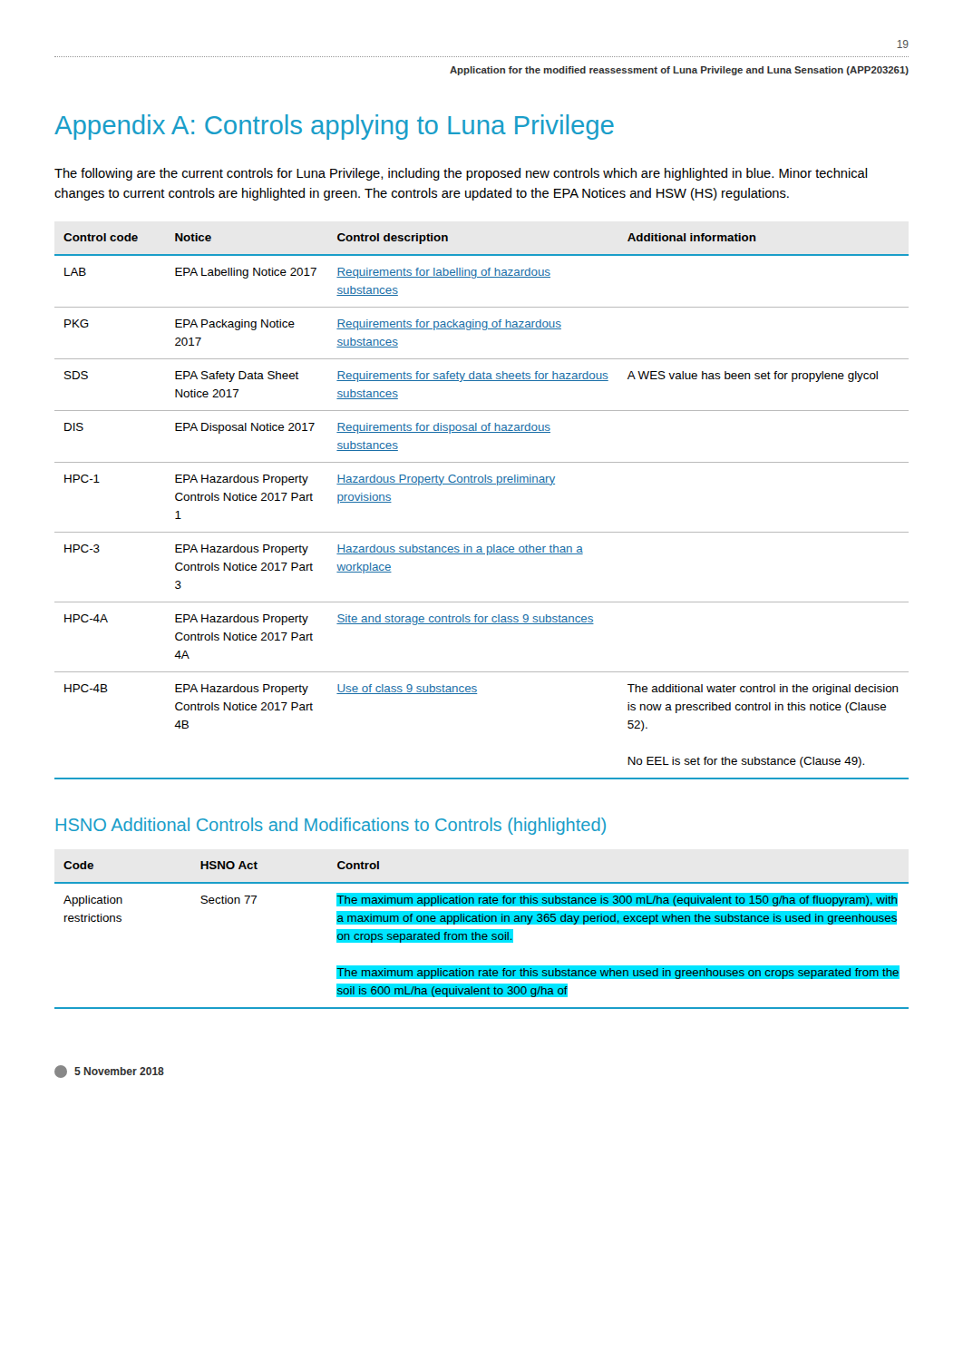19
Application for the modified reassessment of Luna Privilege and Luna Sensation (APP203261)
Appendix A: Controls applying to Luna Privilege
The following are the current controls for Luna Privilege, including the proposed new controls which are highlighted in blue. Minor technical changes to current controls are highlighted in green. The controls are updated to the EPA Notices and HSW (HS) regulations.
| Control code | Notice | Control description | Additional information |
| --- | --- | --- | --- |
| LAB | EPA Labelling Notice 2017 | Requirements for labelling of hazardous substances | |
| PKG | EPA Packaging Notice 2017 | Requirements for packaging of hazardous substances | |
| SDS | EPA Safety Data Sheet Notice 2017 | Requirements for safety data sheets for hazardous substances | A WES value has been set for propylene glycol |
| DIS | EPA Disposal Notice 2017 | Requirements for disposal of hazardous substances | |
| HPC-1 | EPA Hazardous Property Controls Notice 2017 Part 1 | Hazardous Property Controls preliminary provisions | |
| HPC-3 | EPA Hazardous Property Controls Notice 2017 Part 3 | Hazardous substances in a place other than a workplace | |
| HPC-4A | EPA Hazardous Property Controls Notice 2017 Part 4A | Site and storage controls for class 9 substances | |
| HPC-4B | EPA Hazardous Property Controls Notice 2017 Part 4B | Use of class 9 substances | The additional water control in the original decision is now a prescribed control in this notice (Clause 52). No EEL is set for the substance (Clause 49). |
HSNO Additional Controls and Modifications to Controls (highlighted)
| Code | HSNO Act | Control |
| --- | --- | --- |
| Application restrictions | Section 77 | The maximum application rate for this substance is 300 mL/ha (equivalent to 150 g/ha of fluopyram), with a maximum of one application in any 365 day period, except when the substance is used in greenhouses on crops separated from the soil. The maximum application rate for this substance when used in greenhouses on crops separated from the soil is 600 mL/ha (equivalent to 300 g/ha of |
5 November 2018